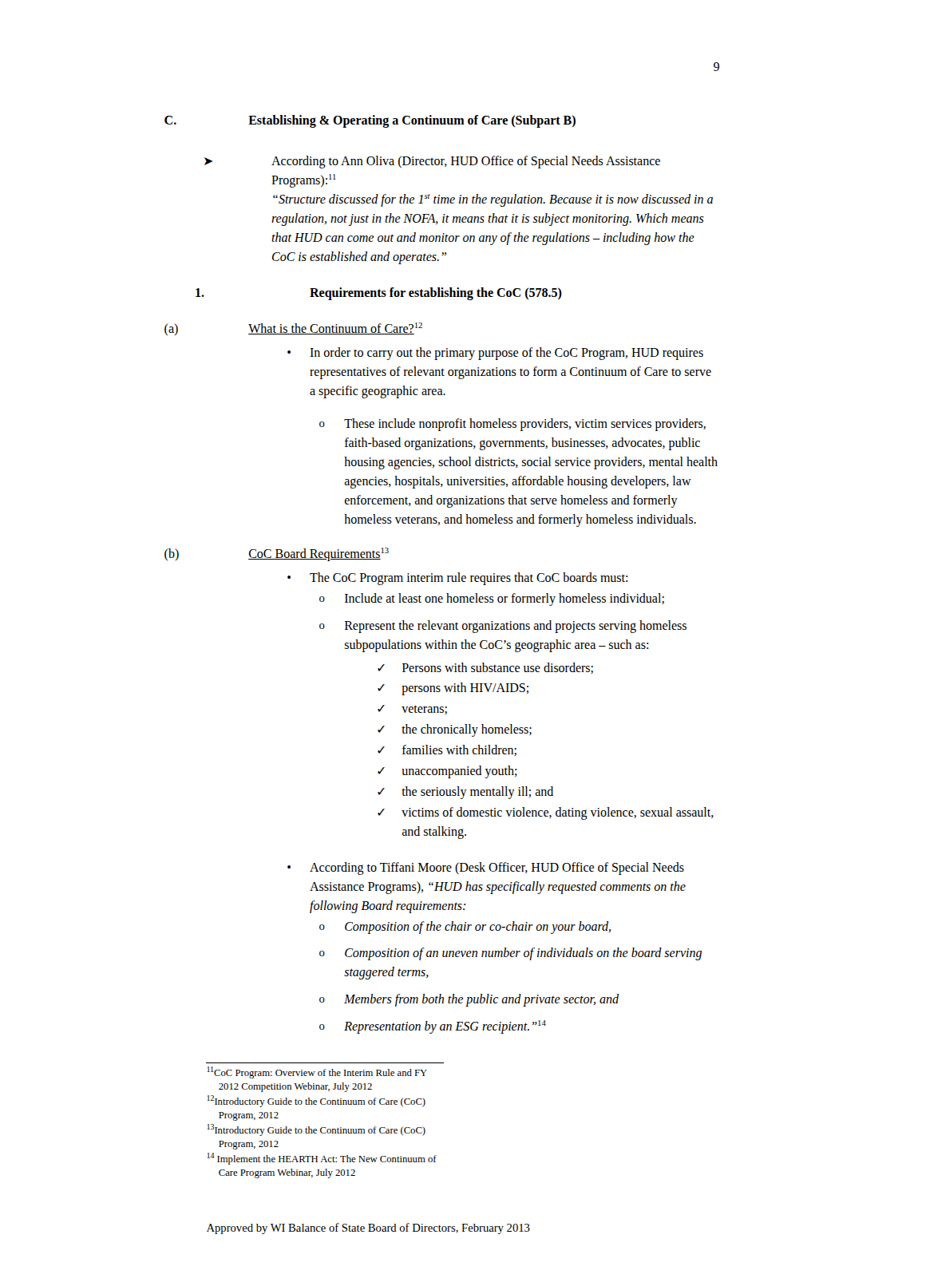9
C. Establishing & Operating a Continuum of Care (Subpart B)
➤According to Ann Oliva (Director, HUD Office of Special Needs Assistance Programs):11
“Structure discussed for the 1st time in the regulation. Because it is now discussed in a regulation, not just in the NOFA, it means that it is subject monitoring. Which means that HUD can come out and monitor on any of the regulations – including how the CoC is established and operates.”
1. Requirements for establishing the CoC (578.5)
(a) What is the Continuum of Care?12
In order to carry out the primary purpose of the CoC Program, HUD requires representatives of relevant organizations to form a Continuum of Care to serve a specific geographic area.
These include nonprofit homeless providers, victim services providers, faith-based organizations, governments, businesses, advocates, public housing agencies, school districts, social service providers, mental health agencies, hospitals, universities, affordable housing developers, law enforcement, and organizations that serve homeless and formerly homeless veterans, and homeless and formerly homeless individuals.
(b) CoC Board Requirements13
The CoC Program interim rule requires that CoC boards must:
Include at least one homeless or formerly homeless individual;
Represent the relevant organizations and projects serving homeless subpopulations within the CoC’s geographic area – such as:
Persons with substance use disorders;
persons with HIV/AIDS;
veterans;
the chronically homeless;
families with children;
unaccompanied youth;
the seriously mentally ill; and
victims of domestic violence, dating violence, sexual assault, and stalking.
According to Tiffani Moore (Desk Officer, HUD Office of Special Needs Assistance Programs), “HUD has specifically requested comments on the following Board requirements:
Composition of the chair or co-chair on your board,
Composition of an uneven number of individuals on the board serving staggered terms,
Members from both the public and private sector, and
Representation by an ESG recipient.”14
11CoC Program: Overview of the Interim Rule and FY 2012 Competition Webinar, July 2012
12Introductory Guide to the Continuum of Care (CoC) Program, 2012
13Introductory Guide to the Continuum of Care (CoC) Program, 2012
14 Implement the HEARTH Act: The New Continuum of Care Program Webinar, July 2012
Approved by WI Balance of State Board of Directors, February 2013